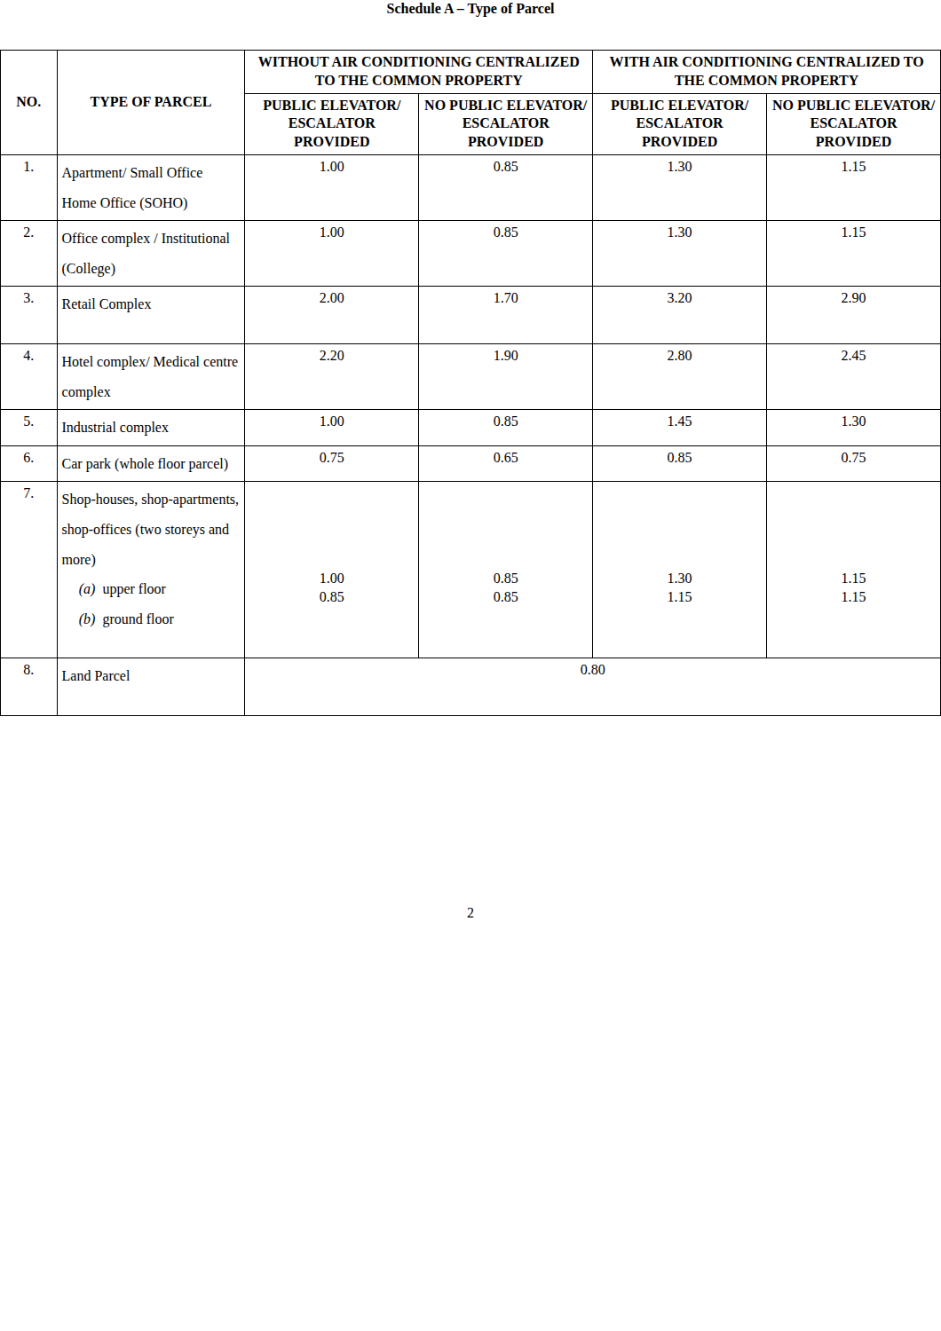Schedule A – Type of Parcel
| NO. | TYPE OF PARCEL | WITHOUT AIR CONDITIONING CENTRALIZED TO THE COMMON PROPERTY | WITH AIR CONDITIONING CENTRALIZED TO THE COMMON PROPERTY |
| --- | --- | --- | --- |
| PUBLIC ELEVATOR/ ESCALATOR PROVIDED | NO PUBLIC ELEVATOR/ ESCALATOR PROVIDED | PUBLIC ELEVATOR/ ESCALATOR PROVIDED | NO PUBLIC ELEVATOR/ ESCALATOR PROVIDED |
| 1. | Apartment/ Small Office Home Office (SOHO) | 1.00 | 0.85 | 1.30 | 1.15 |
| 2. | Office complex / Institutional (College) | 1.00 | 0.85 | 1.30 | 1.15 |
| 3. | Retail Complex | 2.00 | 1.70 | 3.20 | 2.90 |
| 4. | Hotel complex/ Medical centre complex | 2.20 | 1.90 | 2.80 | 2.45 |
| 5. | Industrial complex | 1.00 | 0.85 | 1.45 | 1.30 |
| 6. | Car park (whole floor parcel) | 0.75 | 0.65 | 0.85 | 0.75 |
| 7. | Shop-houses, shop-apartments, shop-offices (two storeys and more) (a) upper floor (b) ground floor | 1.00 0.85 | 0.85 0.85 | 1.30 1.15 | 1.15 1.15 |
| 8. | Land Parcel | 0.80 |
2